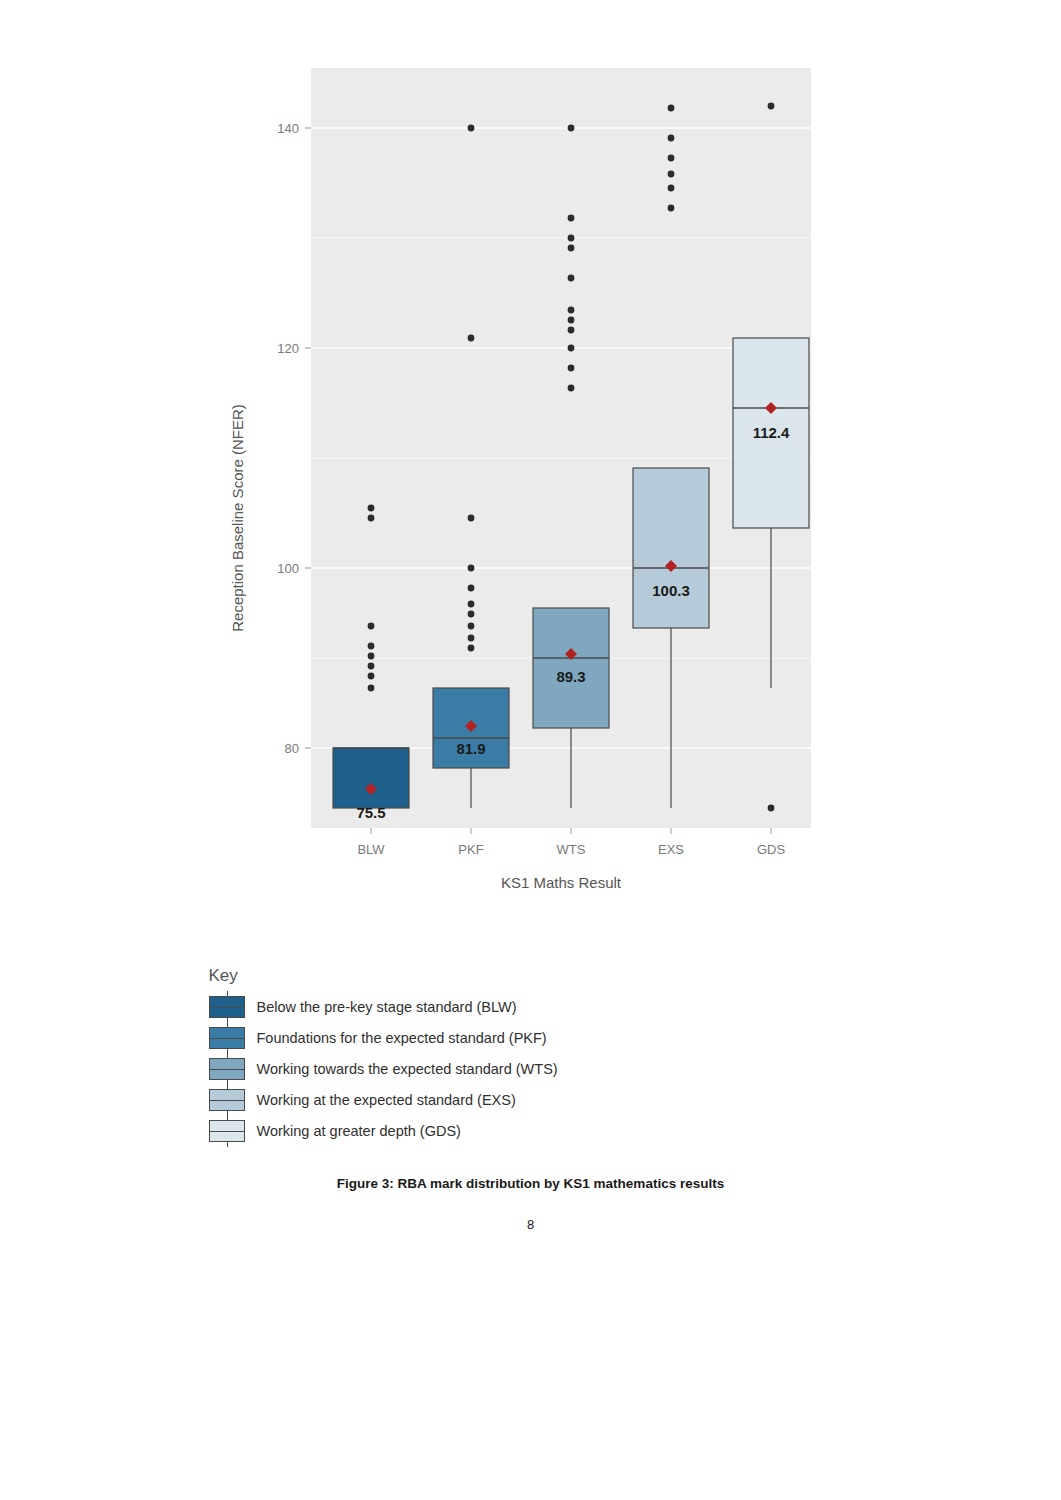RBA mark distribution by KS1 mathematics results Box plots for five KS1 maths outcome categories (BLW, PKF, WTS, EXS, GDS) showing Reception Baseline Score distributions with mean values 75.5, 81.9, 89.3, 100.3 and 112.4. Reception Baseline Score (NFER) 80 100 120 140 75.5 81.9 89.3 100.3 112.4 BLW PKF WTS EXS GDS KS1 Maths Result
Key
Below the pre-key stage standard (BLW)
Foundations for the expected standard (PKF)
Working towards the expected standard (WTS)
Working at the expected standard (EXS)
Working at greater depth (GDS)
Figure 3: RBA mark distribution by KS1 mathematics results
8